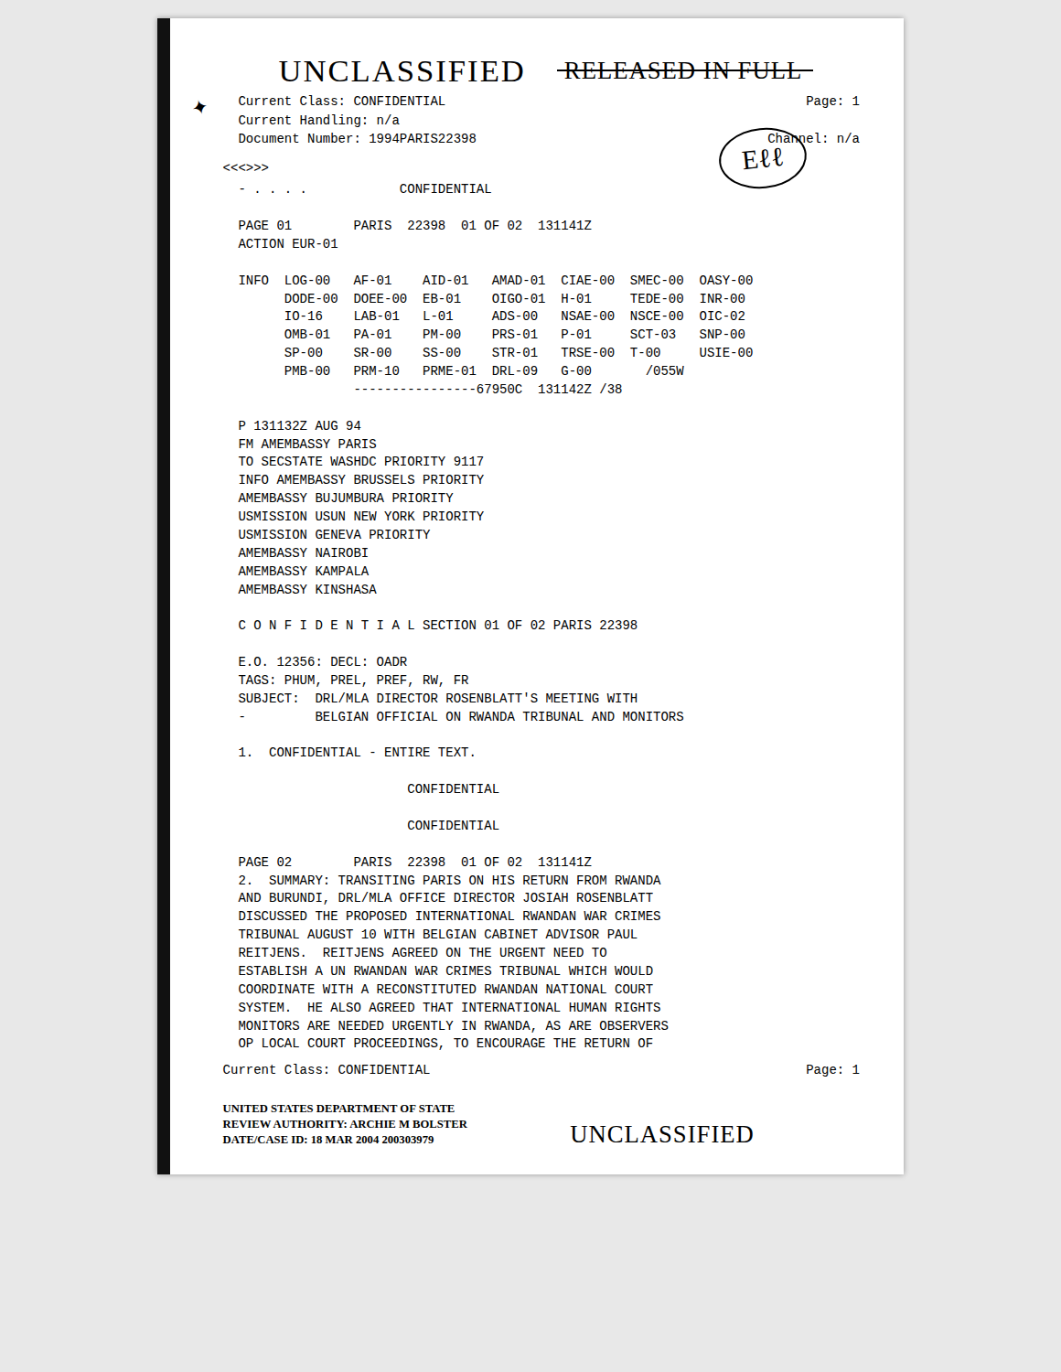UNCLASSIFIED
RELEASED IN FULL
✦
Current Class: CONFIDENTIAL
Page: 1
Current Handling: n/a
Document Number: 1994PARIS22398
Channel: n/a
Eℓℓ
<<<>>>
  - . . . .            CONFIDENTIAL

  PAGE 01        PARIS  22398  01 OF 02  131141Z
  ACTION EUR-01

  INFO  LOG-00   AF-01    AID-01   AMAD-01  CIAE-00  SMEC-00  OASY-00
        DODE-00  DOEE-00  EB-01    OIGO-01  H-01     TEDE-00  INR-00
        IO-16    LAB-01   L-01     ADS-00   NSAE-00  NSCE-00  OIC-02
        OMB-01   PA-01    PM-00    PRS-01   P-01     SCT-03   SNP-00
        SP-00    SR-00    SS-00    STR-01   TRSE-00  T-00     USIE-00
        PMB-00   PRM-10   PRME-01  DRL-09   G-00       /055W
                 ----------------67950C  131142Z /38

  P 131132Z AUG 94
  FM AMEMBASSY PARIS
  TO SECSTATE WASHDC PRIORITY 9117
  INFO AMEMBASSY BRUSSELS PRIORITY
  AMEMBASSY BUJUMBURA PRIORITY
  USMISSION USUN NEW YORK PRIORITY
  USMISSION GENEVA PRIORITY
  AMEMBASSY NAIROBI
  AMEMBASSY KAMPALA
  AMEMBASSY KINSHASA

  C O N F I D E N T I A L SECTION 01 OF 02 PARIS 22398

  E.O. 12356: DECL: OADR
  TAGS: PHUM, PREL, PREF, RW, FR
  SUBJECT:  DRL/MLA DIRECTOR ROSENBLATT'S MEETING WITH
  -         BELGIAN OFFICIAL ON RWANDA TRIBUNAL AND MONITORS

  1.  CONFIDENTIAL - ENTIRE TEXT.

                        CONFIDENTIAL

                        CONFIDENTIAL

  PAGE 02        PARIS  22398  01 OF 02  131141Z
  2.  SUMMARY: TRANSITING PARIS ON HIS RETURN FROM RWANDA
  AND BURUNDI, DRL/MLA OFFICE DIRECTOR JOSIAH ROSENBLATT
  DISCUSSED THE PROPOSED INTERNATIONAL RWANDAN WAR CRIMES
  TRIBUNAL AUGUST 10 WITH BELGIAN CABINET ADVISOR PAUL
  REITJENS.  REITJENS AGREED ON THE URGENT NEED TO
  ESTABLISH A UN RWANDAN WAR CRIMES TRIBUNAL WHICH WOULD
  COORDINATE WITH A RECONSTITUTED RWANDAN NATIONAL COURT
  SYSTEM.  HE ALSO AGREED THAT INTERNATIONAL HUMAN RIGHTS
  MONITORS ARE NEEDED URGENTLY IN RWANDA, AS ARE OBSERVERS
  OP LOCAL COURT PROCEEDINGS, TO ENCOURAGE THE RETURN OF
Current Class: CONFIDENTIAL
Page: 1
UNITED STATES DEPARTMENT OF STATE
REVIEW AUTHORITY: ARCHIE M BOLSTER
DATE/CASE ID: 18 MAR 2004 200303979
UNCLASSIFIED